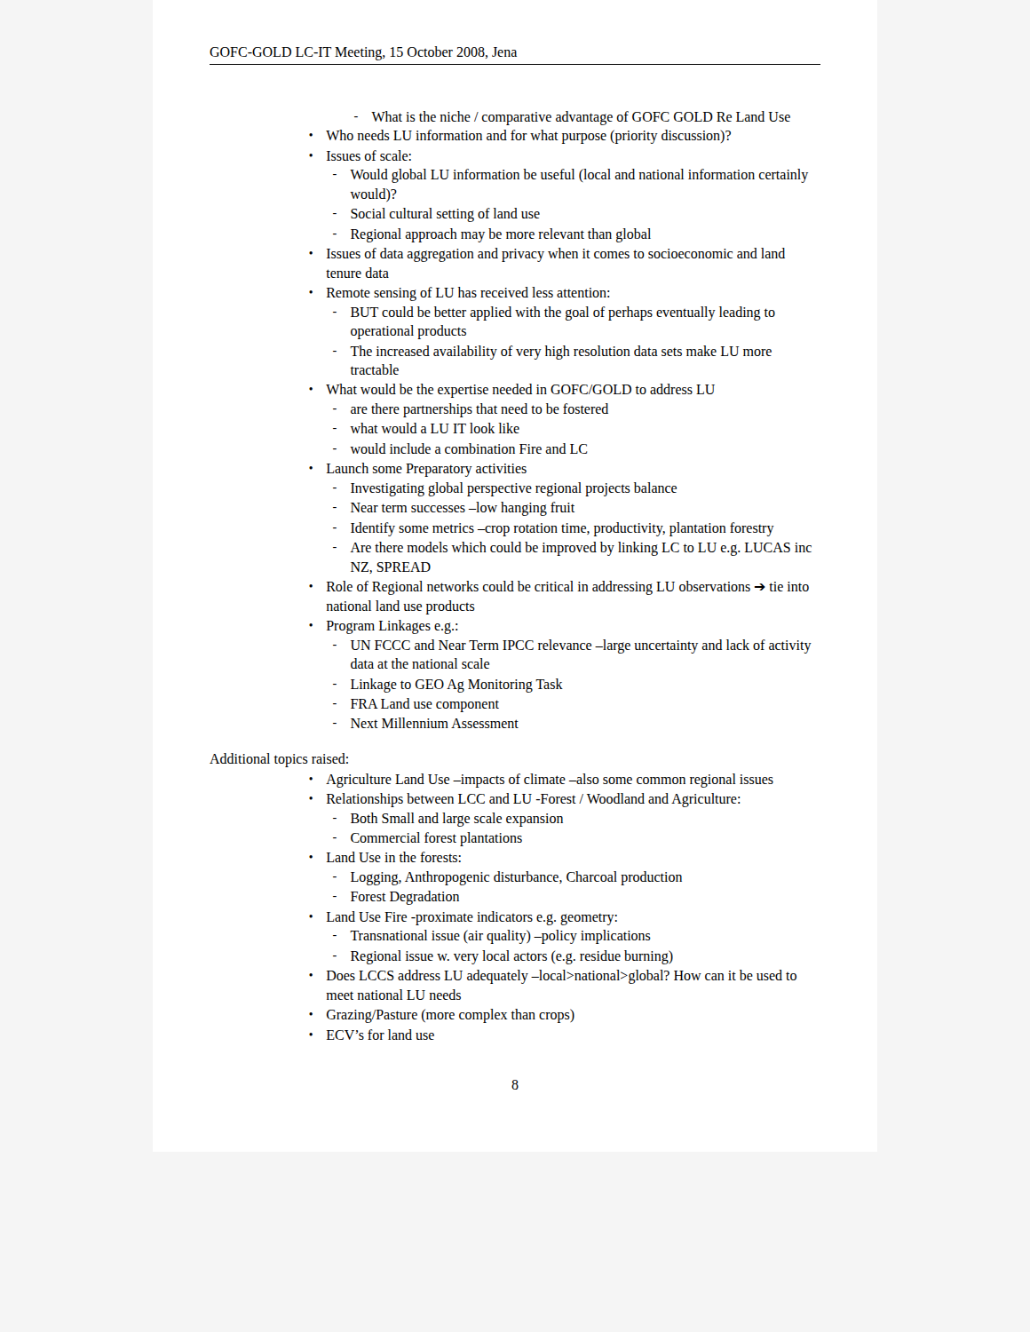GOFC-GOLD LC-IT Meeting, 15 October 2008, Jena
What is the niche / comparative advantage of GOFC GOLD Re Land Use
Who needs LU information and for what purpose (priority discussion)?
Issues of scale:
Would global LU information be useful (local and national information certainly would)?
Social cultural setting of land use
Regional approach may be more relevant than global
Issues of data aggregation and privacy when it comes to socioeconomic and land tenure data
Remote sensing of LU has received less attention:
BUT could be better applied with the goal of perhaps eventually leading to operational products
The increased availability of very high resolution data sets make LU more tractable
What would be the expertise needed in GOFC/GOLD to address LU
are there partnerships that need to be fostered
what would a LU IT look like
would include a combination Fire and LC
Launch some Preparatory activities
Investigating global perspective regional projects balance
Near term successes –low hanging fruit
Identify some metrics –crop rotation time, productivity, plantation forestry
Are there models which could be improved by linking LC to LU e.g. LUCAS inc NZ, SPREAD
Role of Regional networks could be critical in addressing LU observations ➔ tie into national land use products
Program Linkages e.g.:
UN FCCC and Near Term IPCC relevance –large uncertainty and lack of activity data at the national scale
Linkage to GEO Ag Monitoring Task
FRA Land use component
Next Millennium Assessment
Additional topics raised:
Agriculture Land Use –impacts of climate –also some common regional issues
Relationships between LCC and LU -Forest / Woodland and Agriculture:
Both Small and large scale expansion
Commercial forest plantations
Land Use in the forests:
Logging, Anthropogenic disturbance, Charcoal production
Forest Degradation
Land Use Fire -proximate indicators e.g. geometry:
Transnational issue (air quality) –policy implications
Regional issue w. very local actors (e.g. residue burning)
Does LCCS address LU adequately –local>national>global? How can it be used to meet national LU needs
Grazing/Pasture (more complex than crops)
ECV’s for land use
8